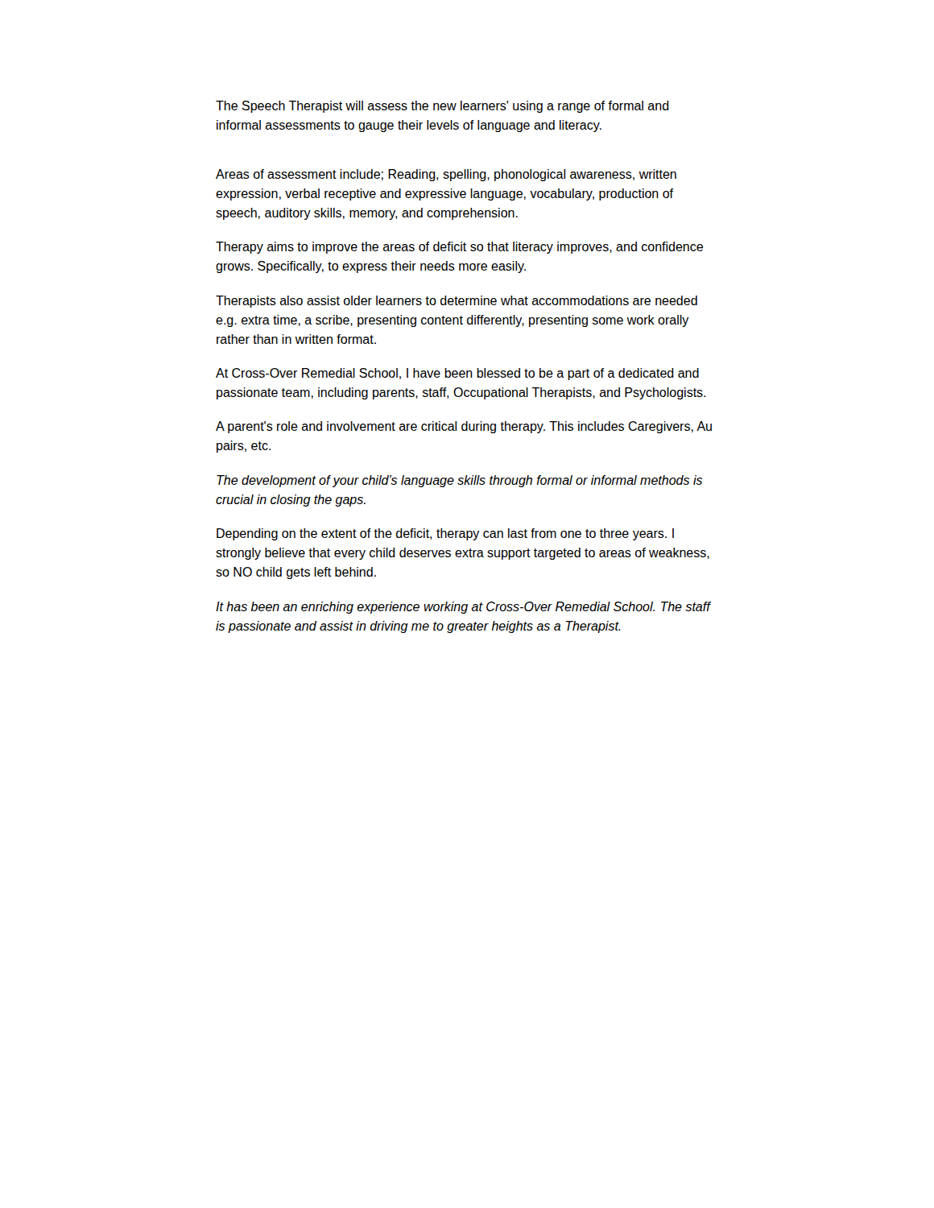The Speech Therapist will assess the new learners' using a range of formal and informal assessments to gauge their levels of language and literacy.
Areas of assessment include; Reading, spelling, phonological awareness, written expression, verbal receptive and expressive language, vocabulary, production of speech, auditory skills, memory, and comprehension.
Therapy aims to improve the areas of deficit so that literacy improves, and confidence grows. Specifically, to express their needs more easily.
Therapists also assist older learners to determine what accommodations are needed e.g. extra time, a scribe, presenting content differently, presenting some work orally rather than in written format.
At Cross-Over Remedial School, I have been blessed to be a part of a dedicated and passionate team, including parents, staff, Occupational Therapists, and Psychologists.
A parent's role and involvement are critical during therapy. This includes Caregivers, Au pairs, etc.
The development of your child’s language skills through formal or informal methods is crucial in closing the gaps.
Depending on the extent of the deficit, therapy can last from one to three years. I strongly believe that every child deserves extra support targeted to areas of weakness, so NO child gets left behind.
It has been an enriching experience working at Cross-Over Remedial School. The staff is passionate and assist in driving me to greater heights as a Therapist.